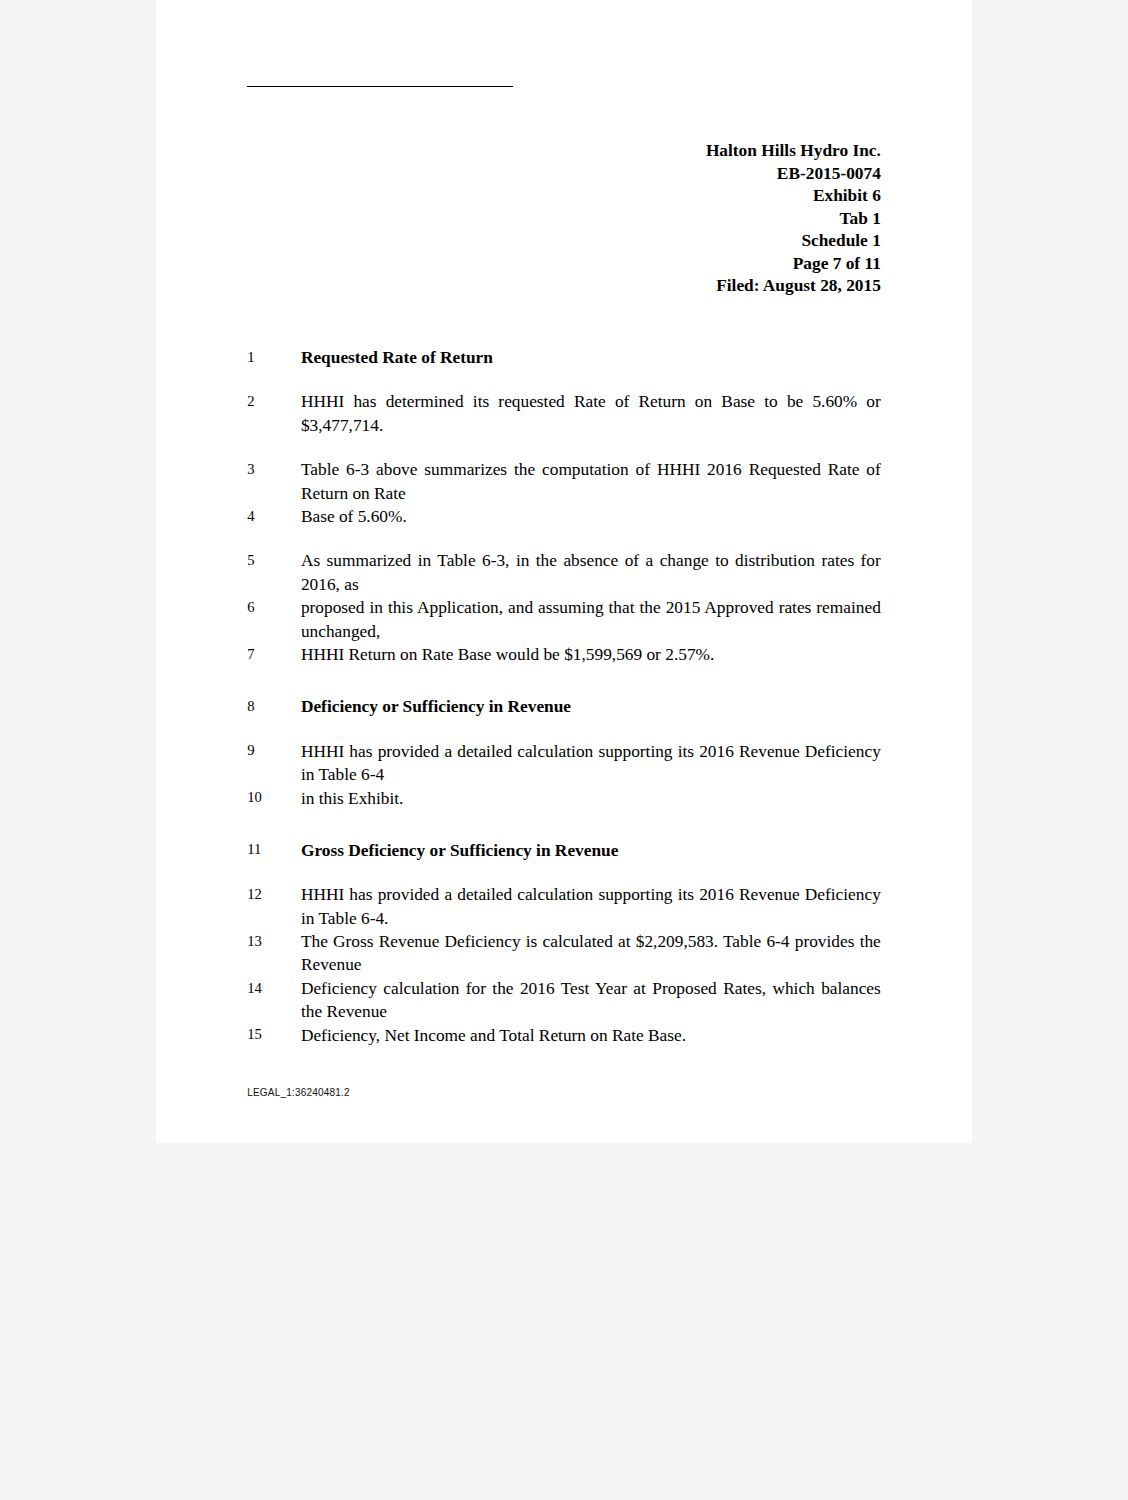Halton Hills Hydro Inc.
EB-2015-0074
Exhibit 6
Tab 1
Schedule 1
Page 7 of 11
Filed: August 28, 2015
1
Requested Rate of Return
2
HHHI has determined its requested Rate of Return on Base to be 5.60% or $3,477,714.
3
Table 6-3 above summarizes the computation of HHHI 2016 Requested Rate of Return on Rate
4
Base of 5.60%.
5
As summarized in Table 6-3, in the absence of a change to distribution rates for 2016, as
6
proposed in this Application, and assuming that the 2015 Approved rates remained unchanged,
7
HHHI Return on Rate Base would be $1,599,569 or 2.57%.
8
Deficiency or Sufficiency in Revenue
9
HHHI has provided a detailed calculation supporting its 2016 Revenue Deficiency in Table 6-4
10
in this Exhibit.
11
Gross Deficiency or Sufficiency in Revenue
12
HHHI has provided a detailed calculation supporting its 2016 Revenue Deficiency in Table 6-4.
13
The Gross Revenue Deficiency is calculated at $2,209,583. Table 6-4 provides the Revenue
14
Deficiency calculation for the 2016 Test Year at Proposed Rates, which balances the Revenue
15
Deficiency, Net Income and Total Return on Rate Base.
LEGAL_1:36240481.2